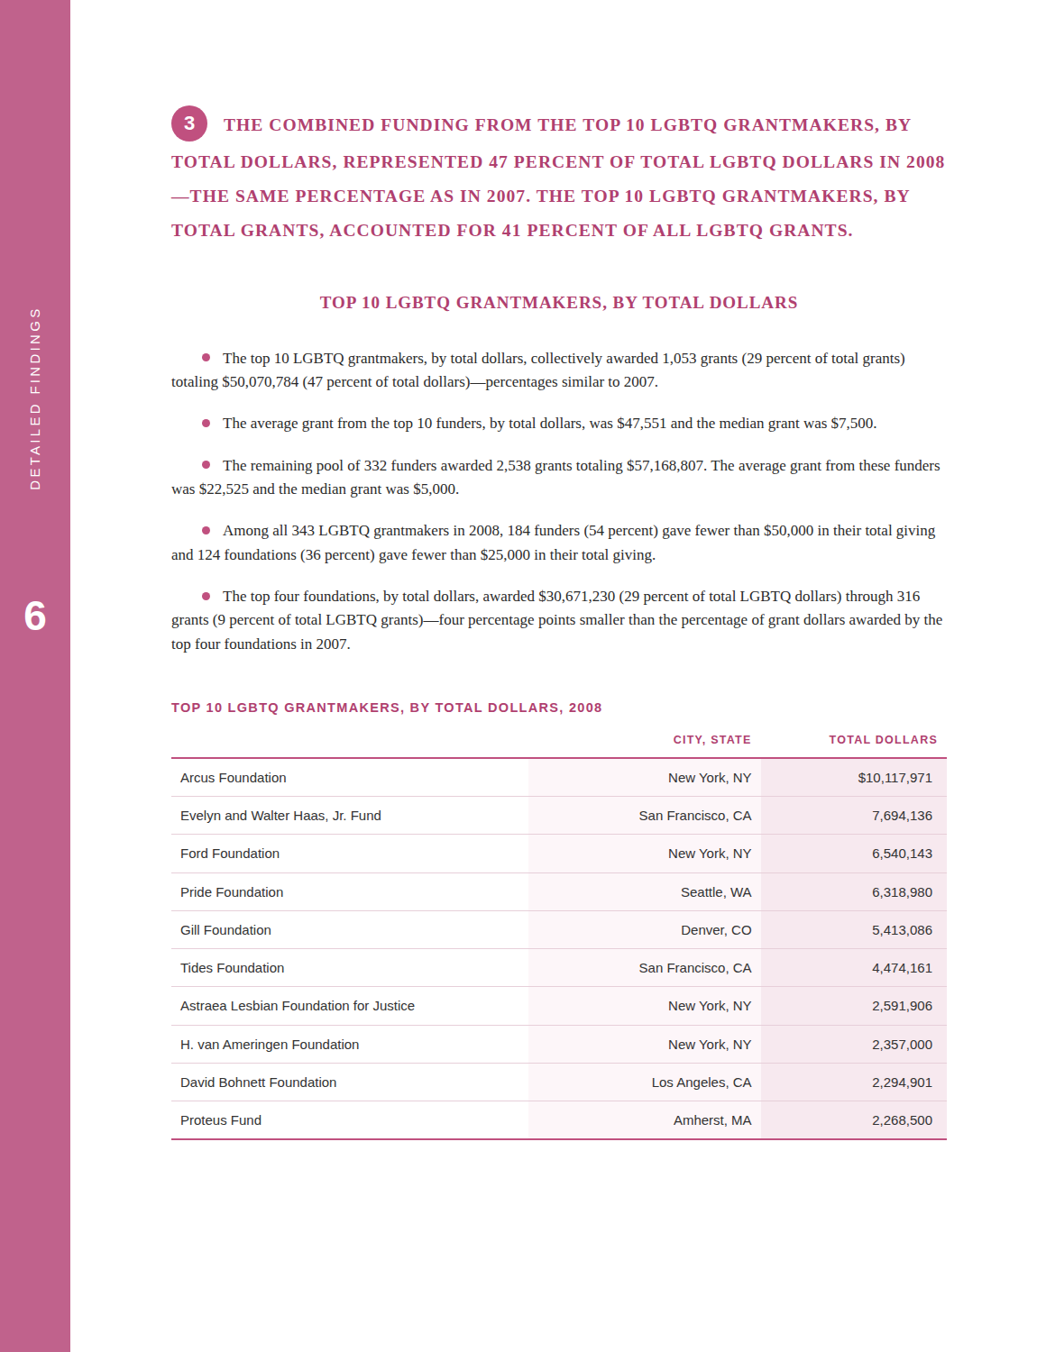Detailed Findings
6
3
The combined funding from the top 10 LGBTQ grantmakers, by total dollars, represented 47 percent of total LGBTQ dollars in 2008—the same percentage as in 2007. The top 10 LGBTQ grantmakers, by total grants, accounted for 41 percent of all LGBTQ grants.
Top 10 LGBTQ Grantmakers, by Total Dollars
The top 10 LGBTQ grantmakers, by total dollars, collectively awarded 1,053 grants (29 percent of total grants) totaling $50,070,784 (47 percent of total dollars)—percentages similar to 2007.
The average grant from the top 10 funders, by total dollars, was $47,551 and the median grant was $7,500.
The remaining pool of 332 funders awarded 2,538 grants totaling $57,168,807. The average grant from these funders was $22,525 and the median grant was $5,000.
Among all 343 LGBTQ grantmakers in 2008, 184 funders (54 percent) gave fewer than $50,000 in their total giving and 124 foundations (36 percent) gave fewer than $25,000 in their total giving.
The top four foundations, by total dollars, awarded $30,671,230 (29 percent of total LGBTQ dollars) through 316 grants (9 percent of total LGBTQ grants)—four percentage points smaller than the percentage of grant dollars awarded by the top four foundations in 2007.
Top 10 LGBTQ Grantmakers, by Total Dollars, 2008
| | City, State | Total Dollars |
| --- | --- | --- |
| Arcus Foundation | New York, NY | $10,117,971 |
| Evelyn and Walter Haas, Jr. Fund | San Francisco, CA | 7,694,136 |
| Ford Foundation | New York, NY | 6,540,143 |
| Pride Foundation | Seattle, WA | 6,318,980 |
| Gill Foundation | Denver, CO | 5,413,086 |
| Tides Foundation | San Francisco, CA | 4,474,161 |
| Astraea Lesbian Foundation for Justice | New York, NY | 2,591,906 |
| H. van Ameringen Foundation | New York, NY | 2,357,000 |
| David Bohnett Foundation | Los Angeles, CA | 2,294,901 |
| Proteus Fund | Amherst, MA | 2,268,500 |